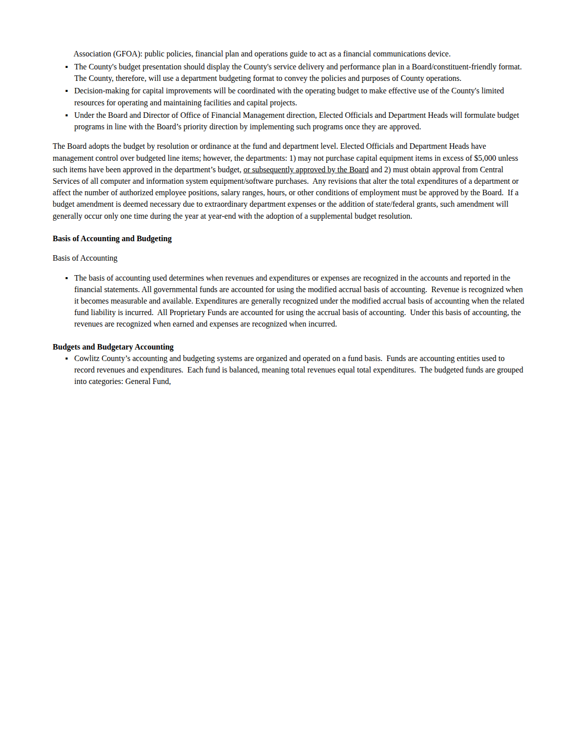Association (GFOA): public policies, financial plan and operations guide to act as a financial communications device.
The County's budget presentation should display the County's service delivery and performance plan in a Board/constituent-friendly format. The County, therefore, will use a department budgeting format to convey the policies and purposes of County operations.
Decision-making for capital improvements will be coordinated with the operating budget to make effective use of the County's limited resources for operating and maintaining facilities and capital projects.
Under the Board and Director of Office of Financial Management direction, Elected Officials and Department Heads will formulate budget programs in line with the Board’s priority direction by implementing such programs once they are approved.
The Board adopts the budget by resolution or ordinance at the fund and department level. Elected Officials and Department Heads have management control over budgeted line items; however, the departments: 1) may not purchase capital equipment items in excess of $5,000 unless such items have been approved in the department’s budget, or subsequently approved by the Board and 2) must obtain approval from Central Services of all computer and information system equipment/software purchases. Any revisions that alter the total expenditures of a department or affect the number of authorized employee positions, salary ranges, hours, or other conditions of employment must be approved by the Board. If a budget amendment is deemed necessary due to extraordinary department expenses or the addition of state/federal grants, such amendment will generally occur only one time during the year at year-end with the adoption of a supplemental budget resolution.
Basis of Accounting and Budgeting
Basis of Accounting
The basis of accounting used determines when revenues and expenditures or expenses are recognized in the accounts and reported in the financial statements. All governmental funds are accounted for using the modified accrual basis of accounting. Revenue is recognized when it becomes measurable and available. Expenditures are generally recognized under the modified accrual basis of accounting when the related fund liability is incurred. All Proprietary Funds are accounted for using the accrual basis of accounting. Under this basis of accounting, the revenues are recognized when earned and expenses are recognized when incurred.
Budgets and Budgetary Accounting
Cowlitz County’s accounting and budgeting systems are organized and operated on a fund basis. Funds are accounting entities used to record revenues and expenditures. Each fund is balanced, meaning total revenues equal total expenditures. The budgeted funds are grouped into categories: General Fund,